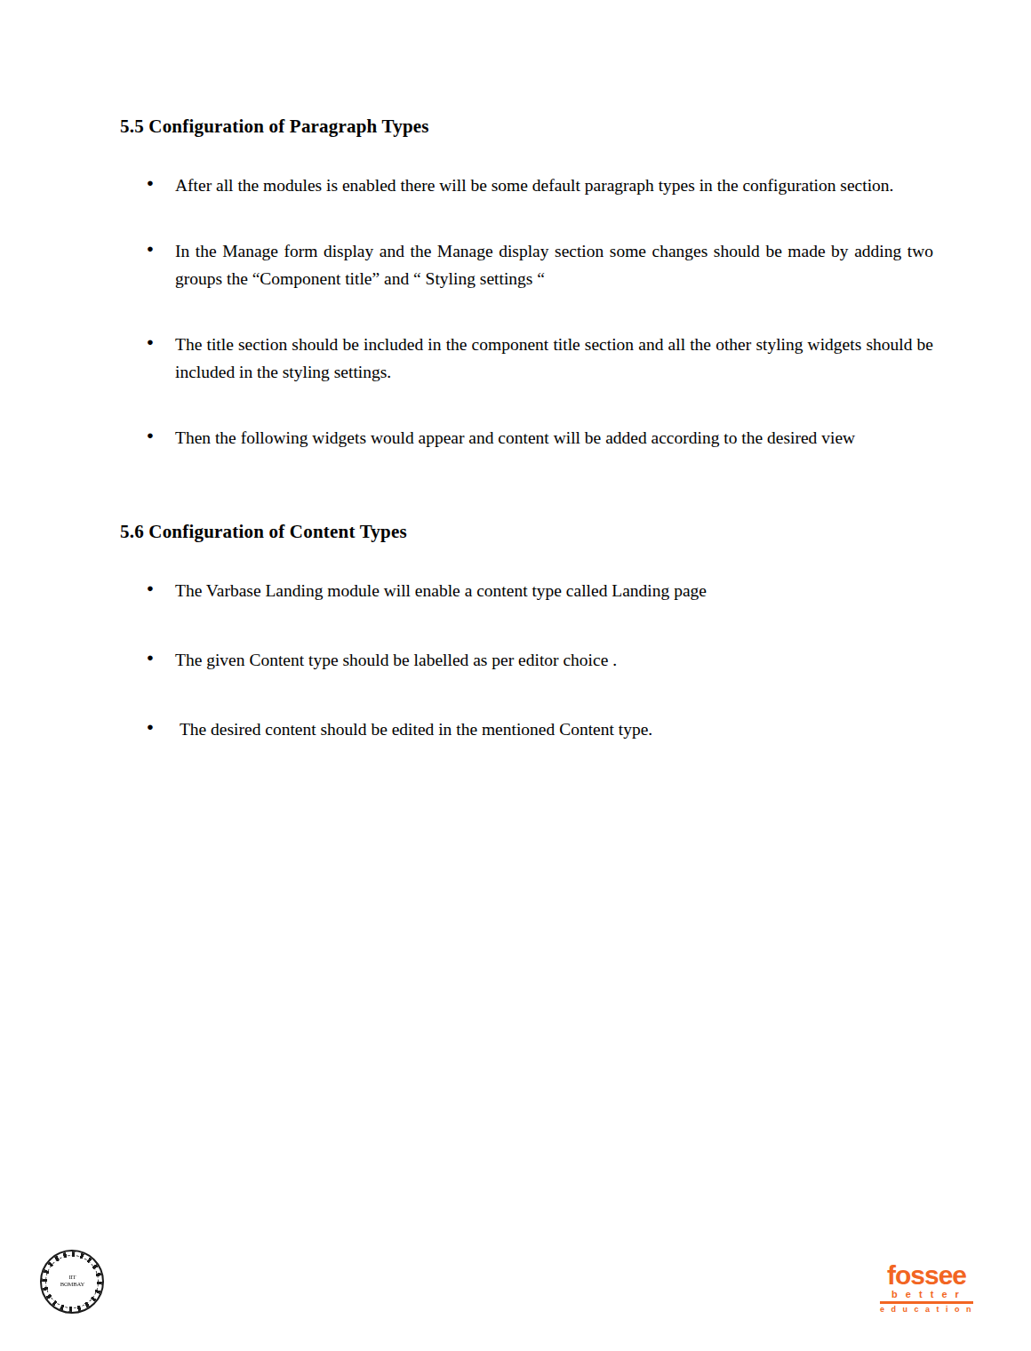5.5 Configuration of Paragraph Types
After all the modules is enabled there will be some default paragraph types in the configuration section.
In the Manage form display and the Manage display section some changes should be made by adding two groups the “Component title” and “ Styling settings “
The title section should be included in the component title section and all the other styling widgets should be included in the styling settings.
Then the following widgets would appear and content will be added according to the desired view
5.6 Configuration of Content Types
The Varbase Landing module will enable a content type called Landing page
The given Content type should be labelled as per editor choice .
The desired content should be edited in the mentioned Content type.
IIT
BOMBAY
fossee
b e t t e r
e d u c a t i o n